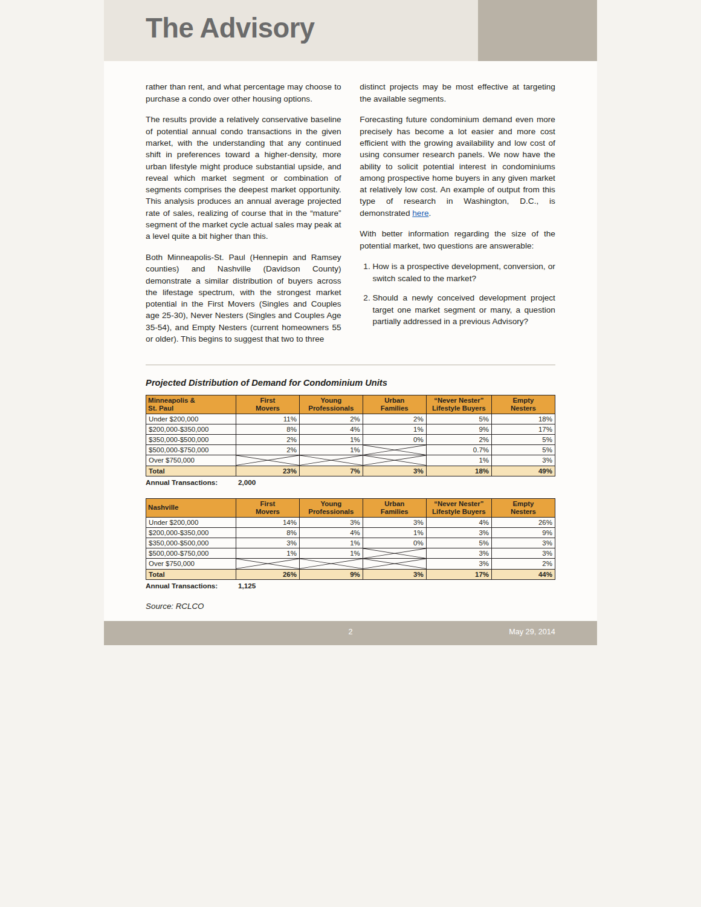The Advisory
RCL CO
rather than rent, and what percentage may choose to purchase a condo over other housing options.
The results provide a relatively conservative baseline of potential annual condo transactions in the given market, with the understanding that any continued shift in preferences toward a higher-density, more urban lifestyle might produce substantial upside, and reveal which market segment or combination of segments comprises the deepest market opportunity. This analysis produces an annual average projected rate of sales, realizing of course that in the “mature” segment of the market cycle actual sales may peak at a level quite a bit higher than this.
Both Minneapolis-St. Paul (Hennepin and Ramsey counties) and Nashville (Davidson County) demonstrate a similar distribution of buyers across the lifestage spectrum, with the strongest market potential in the First Movers (Singles and Couples age 25-30), Never Nesters (Singles and Couples Age 35-54), and Empty Nesters (current homeowners 55 or older). This begins to suggest that two to three
distinct projects may be most effective at targeting the available segments.
Forecasting future condominium demand even more precisely has become a lot easier and more cost efficient with the growing availability and low cost of using consumer research panels. We now have the ability to solicit potential interest in condominiums among prospective home buyers in any given market at relatively low cost. An example of output from this type of research in Washington, D.C., is demonstrated here.
With better information regarding the size of the potential market, two questions are answerable:
How is a prospective development, conversion, or switch scaled to the market?
Should a newly conceived development project target one market segment or many, a question partially addressed in a previous Advisory?
Projected Distribution of Demand for Condominium Units
| Minneapolis & St. Paul | First Movers | Young Professionals | Urban Families | “Never Nester” Lifestyle Buyers | Empty Nesters |
| --- | --- | --- | --- | --- | --- |
| Under $200,000 | 11% | 2% | 2% | 5% | 18% |
| $200,000-$350,000 | 8% | 4% | 1% | 9% | 17% |
| $350,000-$500,000 | 2% | 1% | 0% | 2% | 5% |
| $500,000-$750,000 | 2% | 1% | | 0.7% | 5% |
| Over $750,000 | | | | 1% | 3% |
| Total | 23% | 7% | 3% | 18% | 49% |
Annual Transactions:2,000
| Nashville | First Movers | Young Professionals | Urban Families | “Never Nester” Lifestyle Buyers | Empty Nesters |
| --- | --- | --- | --- | --- | --- |
| Under $200,000 | 14% | 3% | 3% | 4% | 26% |
| $200,000-$350,000 | 8% | 4% | 1% | 3% | 9% |
| $350,000-$500,000 | 3% | 1% | 0% | 5% | 3% |
| $500,000-$750,000 | 1% | 1% | | 3% | 3% |
| Over $750,000 | | | | 3% | 2% |
| Total | 26% | 9% | 3% | 17% | 44% |
Annual Transactions:1,125
Source: RCLCO
2
May 29, 2014